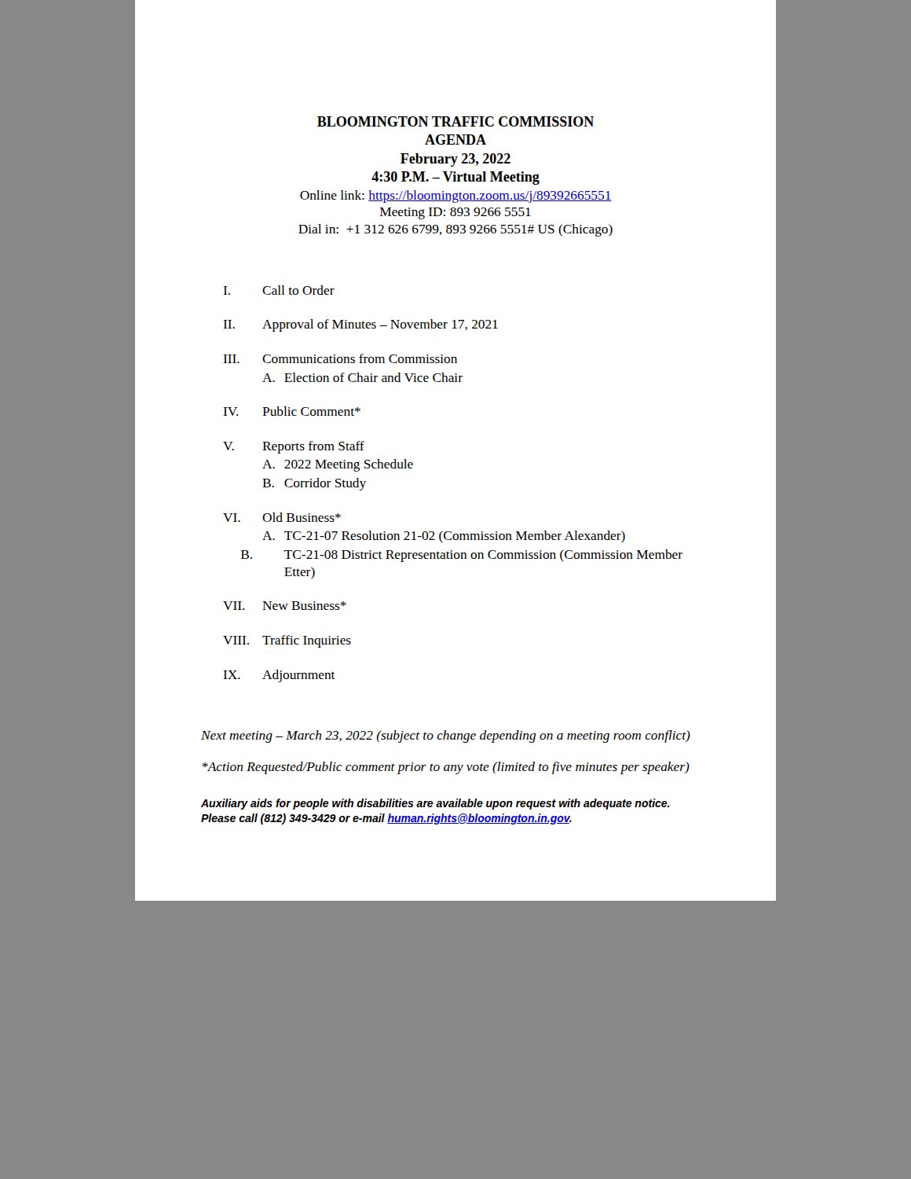BLOOMINGTON TRAFFIC COMMISSION
AGENDA
February 23, 2022
4:30 P.M. – Virtual Meeting
Online link: https://bloomington.zoom.us/j/89392665551
Meeting ID: 893 9266 5551
Dial in: +1 312 626 6799, 893 9266 5551# US (Chicago)
I. Call to Order
II. Approval of Minutes – November 17, 2021
III. Communications from Commission
A. Election of Chair and Vice Chair
IV. Public Comment*
V. Reports from Staff
A. 2022 Meeting Schedule
B. Corridor Study
VI. Old Business*
A. TC-21-07 Resolution 21-02 (Commission Member Alexander)
B. TC-21-08 District Representation on Commission (Commission Member Etter)
VII. New Business*
VIII. Traffic Inquiries
IX. Adjournment
Next meeting – March 23, 2022 (subject to change depending on a meeting room conflict)
*Action Requested/Public comment prior to any vote (limited to five minutes per speaker)
Auxiliary aids for people with disabilities are available upon request with adequate notice. Please call (812) 349-3429 or e-mail human.rights@bloomington.in.gov.